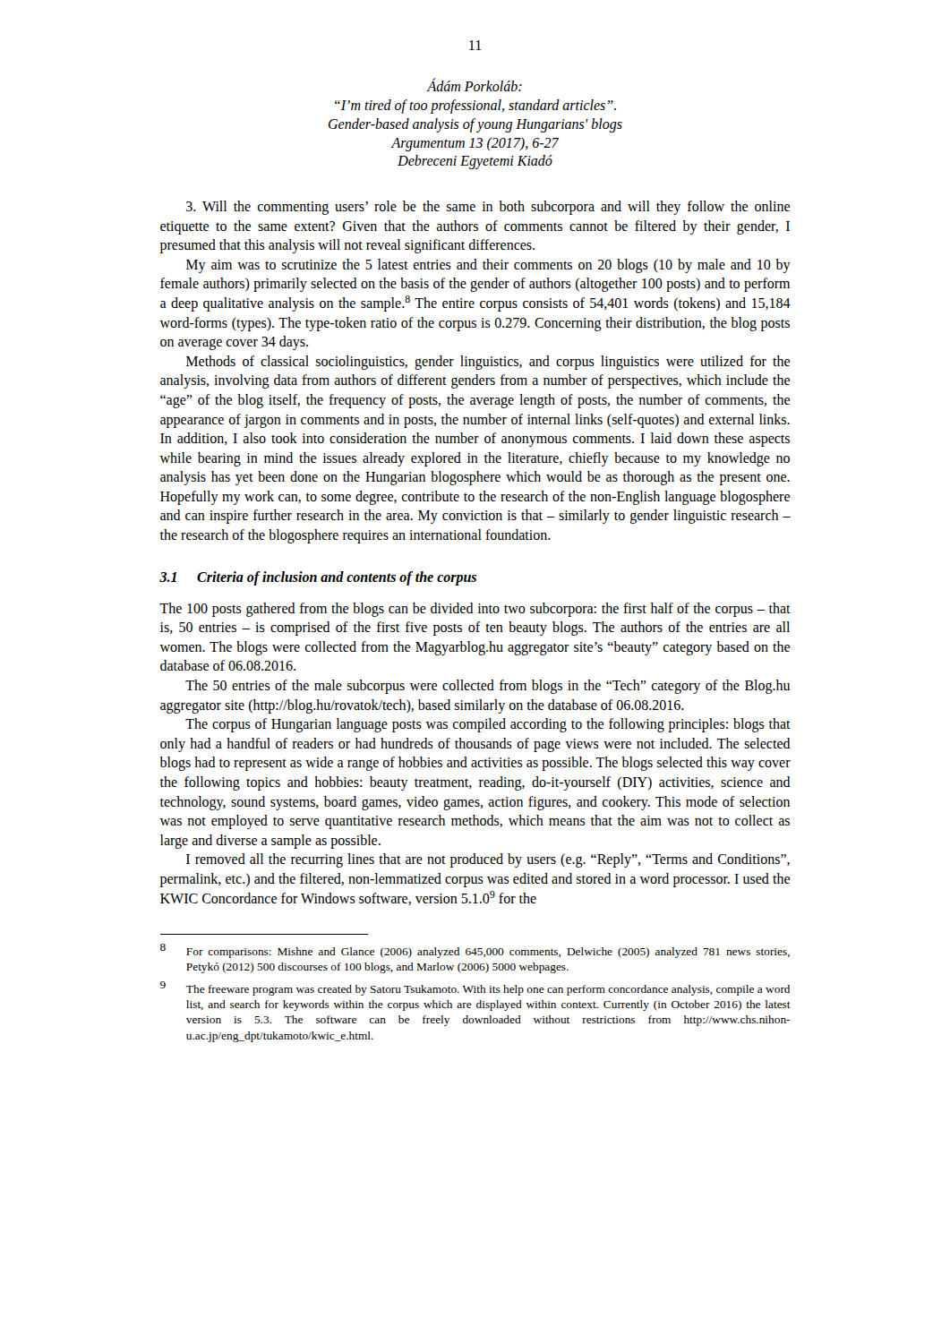11
Ádám Porkoláb: “I’m tired of too professional, standard articles”. Gender-based analysis of young Hungarians' blogs Argumentum 13 (2017), 6-27 Debreceni Egyetemi Kiadó
3. Will the commenting users’ role be the same in both subcorpora and will they follow the online etiquette to the same extent? Given that the authors of comments cannot be filtered by their gender, I presumed that this analysis will not reveal significant differences.
My aim was to scrutinize the 5 latest entries and their comments on 20 blogs (10 by male and 10 by female authors) primarily selected on the basis of the gender of authors (altogether 100 posts) and to perform a deep qualitative analysis on the sample.8 The entire corpus consists of 54,401 words (tokens) and 15,184 word-forms (types). The type-token ratio of the corpus is 0.279. Concerning their distribution, the blog posts on average cover 34 days.
Methods of classical sociolinguistics, gender linguistics, and corpus linguistics were utilized for the analysis, involving data from authors of different genders from a number of perspectives, which include the “age” of the blog itself, the frequency of posts, the average length of posts, the number of comments, the appearance of jargon in comments and in posts, the number of internal links (self-quotes) and external links. In addition, I also took into consideration the number of anonymous comments. I laid down these aspects while bearing in mind the issues already explored in the literature, chiefly because to my knowledge no analysis has yet been done on the Hungarian blogosphere which would be as thorough as the present one. Hopefully my work can, to some degree, contribute to the research of the non-English language blogosphere and can inspire further research in the area. My conviction is that – similarly to gender linguistic research – the research of the blogosphere requires an international foundation.
3.1 Criteria of inclusion and contents of the corpus
The 100 posts gathered from the blogs can be divided into two subcorpora: the first half of the corpus – that is, 50 entries – is comprised of the first five posts of ten beauty blogs. The authors of the entries are all women. The blogs were collected from the Magyarblog.hu aggregator site’s “beauty” category based on the database of 06.08.2016.
The 50 entries of the male subcorpus were collected from blogs in the “Tech” category of the Blog.hu aggregator site (http://blog.hu/rovatok/tech), based similarly on the database of 06.08.2016.
The corpus of Hungarian language posts was compiled according to the following principles: blogs that only had a handful of readers or had hundreds of thousands of page views were not included. The selected blogs had to represent as wide a range of hobbies and activities as possible. The blogs selected this way cover the following topics and hobbies: beauty treatment, reading, do-it-yourself (DIY) activities, science and technology, sound systems, board games, video games, action figures, and cookery. This mode of selection was not employed to serve quantitative research methods, which means that the aim was not to collect as large and diverse a sample as possible.
I removed all the recurring lines that are not produced by users (e.g. “Reply”, “Terms and Conditions”, permalink, etc.) and the filtered, non-lemmatized corpus was edited and stored in a word processor. I used the KWIC Concordance for Windows software, version 5.1.09 for the
8 For comparisons: Mishne and Glance (2006) analyzed 645,000 comments, Delwiche (2005) analyzed 781 news stories, Petykó (2012) 500 discourses of 100 blogs, and Marlow (2006) 5000 webpages.
9 The freeware program was created by Satoru Tsukamoto. With its help one can perform concordance analysis, compile a word list, and search for keywords within the corpus which are displayed within context. Currently (in October 2016) the latest version is 5.3. The software can be freely downloaded without restrictions from http://www.chs.nihon-u.ac.jp/eng_dpt/tukamoto/kwic_e.html.